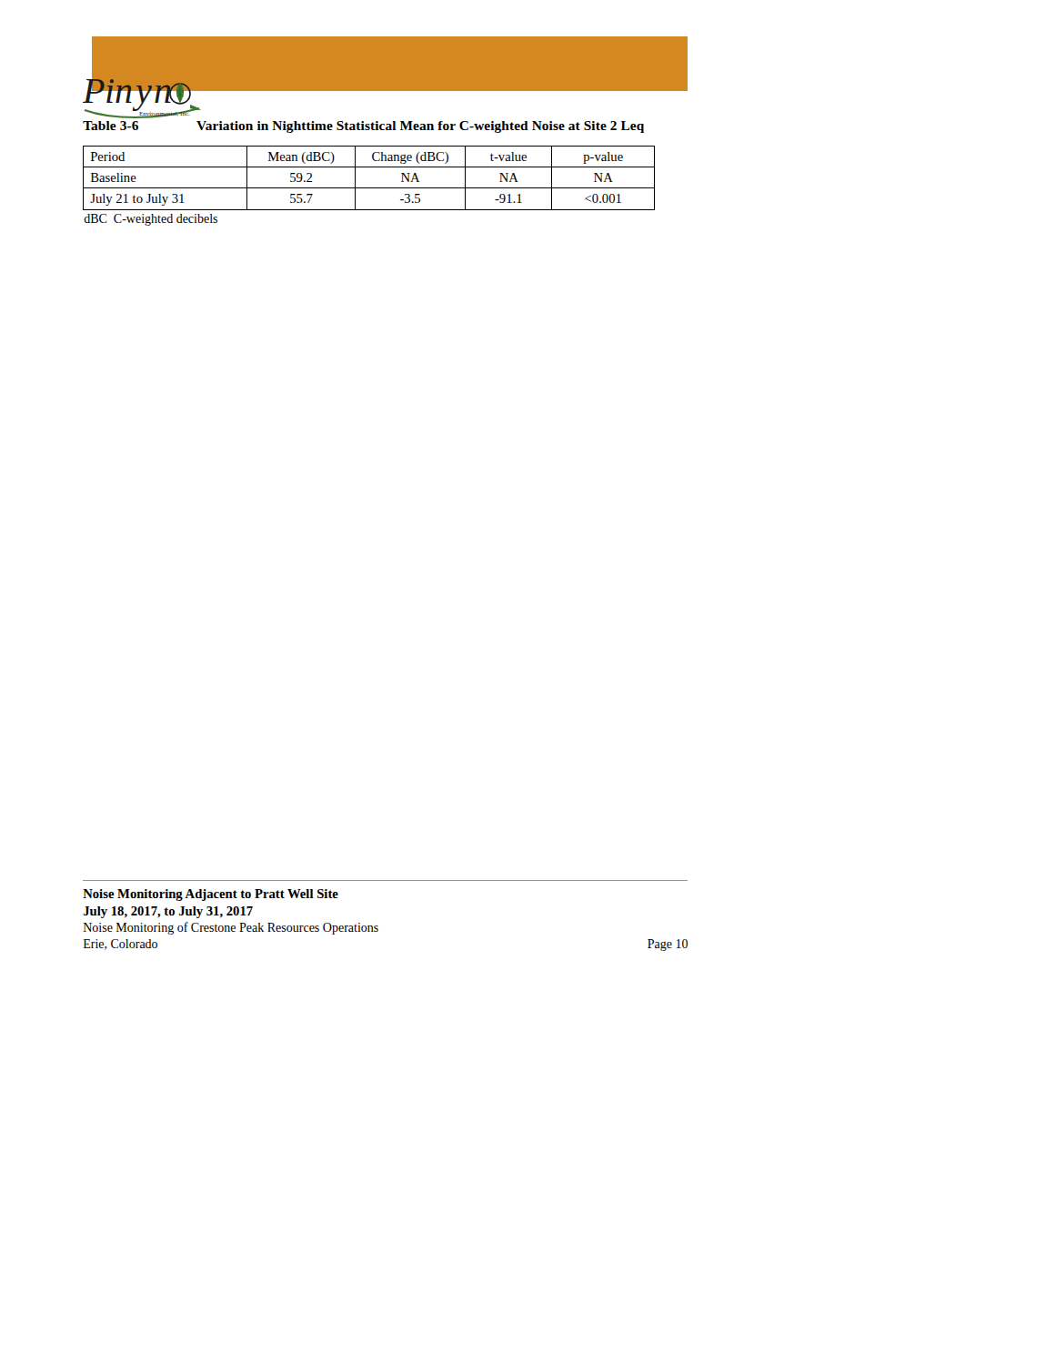P in y n Environmental, Inc.
Table 3-6 Variation in Nighttime Statistical Mean for C-weighted Noise at Site 2 Leq
| Period | Mean (dBC) | Change (dBC) | t-value | p-value |
| Baseline | 59.2 | NA | NA | NA |
| July 21 to July 31 | 55.7 | -3.5 | -91.1 | <0.001 |
dBC C-weighted decibels
Noise Monitoring Adjacent to Pratt Well Site
July 18, 2017, to July 31, 2017
Noise Monitoring of Crestone Peak Resources Operations
Erie, Colorado
Page 10